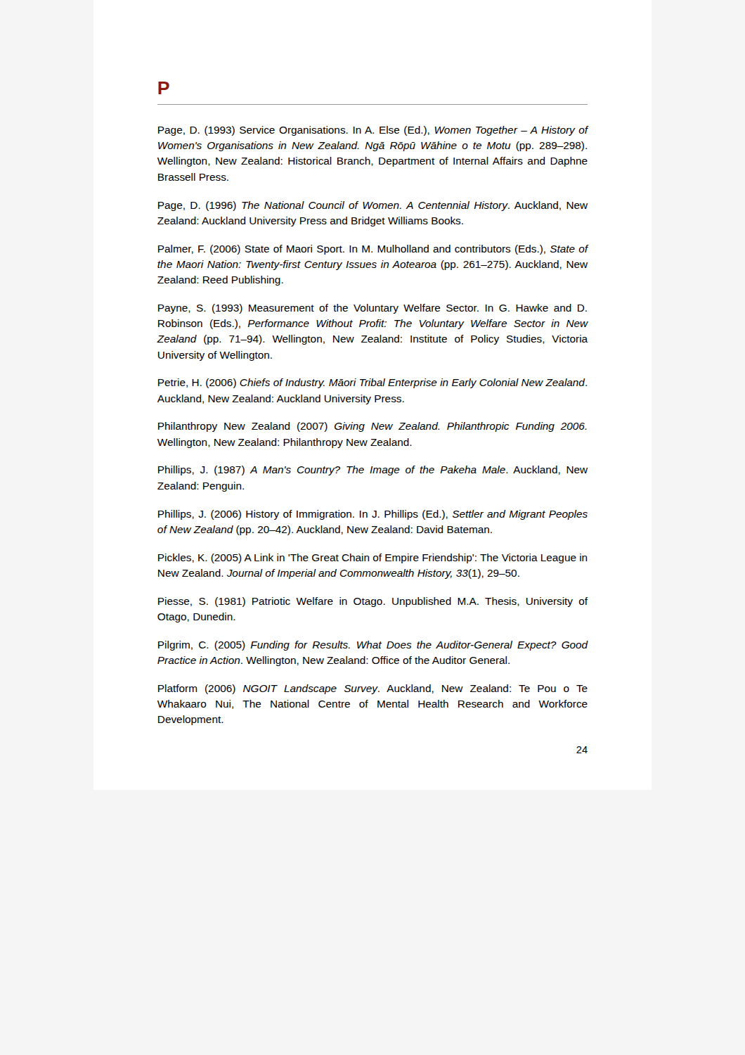P
Page, D. (1993) Service Organisations. In A. Else (Ed.), Women Together – A History of Women's Organisations in New Zealand. Ngā Rōpū Wāhine o te Motu (pp. 289–298). Wellington, New Zealand: Historical Branch, Department of Internal Affairs and Daphne Brassell Press.
Page, D. (1996) The National Council of Women. A Centennial History. Auckland, New Zealand: Auckland University Press and Bridget Williams Books.
Palmer, F. (2006) State of Maori Sport. In M. Mulholland and contributors (Eds.), State of the Maori Nation: Twenty-first Century Issues in Aotearoa (pp. 261–275). Auckland, New Zealand: Reed Publishing.
Payne, S. (1993) Measurement of the Voluntary Welfare Sector. In G. Hawke and D. Robinson (Eds.), Performance Without Profit: The Voluntary Welfare Sector in New Zealand (pp. 71–94). Wellington, New Zealand: Institute of Policy Studies, Victoria University of Wellington.
Petrie, H. (2006) Chiefs of Industry. Māori Tribal Enterprise in Early Colonial New Zealand. Auckland, New Zealand: Auckland University Press.
Philanthropy New Zealand (2007) Giving New Zealand. Philanthropic Funding 2006. Wellington, New Zealand: Philanthropy New Zealand.
Phillips, J. (1987) A Man's Country? The Image of the Pakeha Male. Auckland, New Zealand: Penguin.
Phillips, J. (2006) History of Immigration. In J. Phillips (Ed.), Settler and Migrant Peoples of New Zealand (pp. 20–42). Auckland, New Zealand: David Bateman.
Pickles, K. (2005) A Link in 'The Great Chain of Empire Friendship': The Victoria League in New Zealand. Journal of Imperial and Commonwealth History, 33(1), 29–50.
Piesse, S. (1981) Patriotic Welfare in Otago. Unpublished M.A. Thesis, University of Otago, Dunedin.
Pilgrim, C. (2005) Funding for Results. What Does the Auditor-General Expect? Good Practice in Action. Wellington, New Zealand: Office of the Auditor General.
Platform (2006) NGOIT Landscape Survey. Auckland, New Zealand: Te Pou o Te Whakaaro Nui, The National Centre of Mental Health Research and Workforce Development.
24